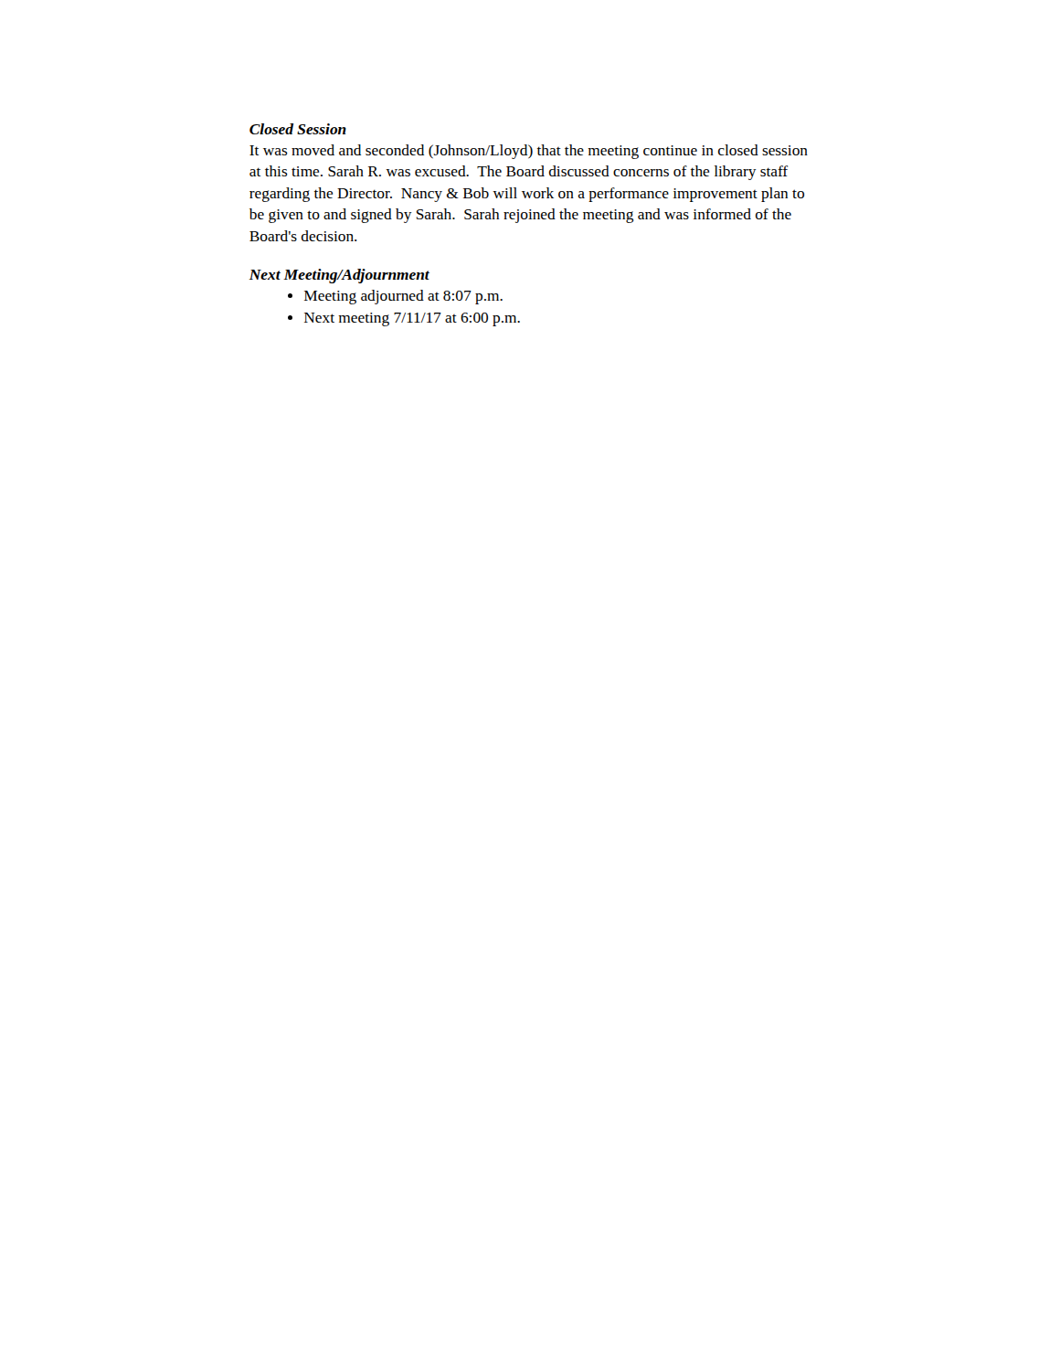Closed Session
It was moved and seconded (Johnson/Lloyd) that the meeting continue in closed session at this time. Sarah R. was excused. The Board discussed concerns of the library staff regarding the Director. Nancy & Bob will work on a performance improvement plan to be given to and signed by Sarah. Sarah rejoined the meeting and was informed of the Board's decision.
Next Meeting/Adjournment
Meeting adjourned at 8:07 p.m.
Next meeting 7/11/17 at 6:00 p.m.